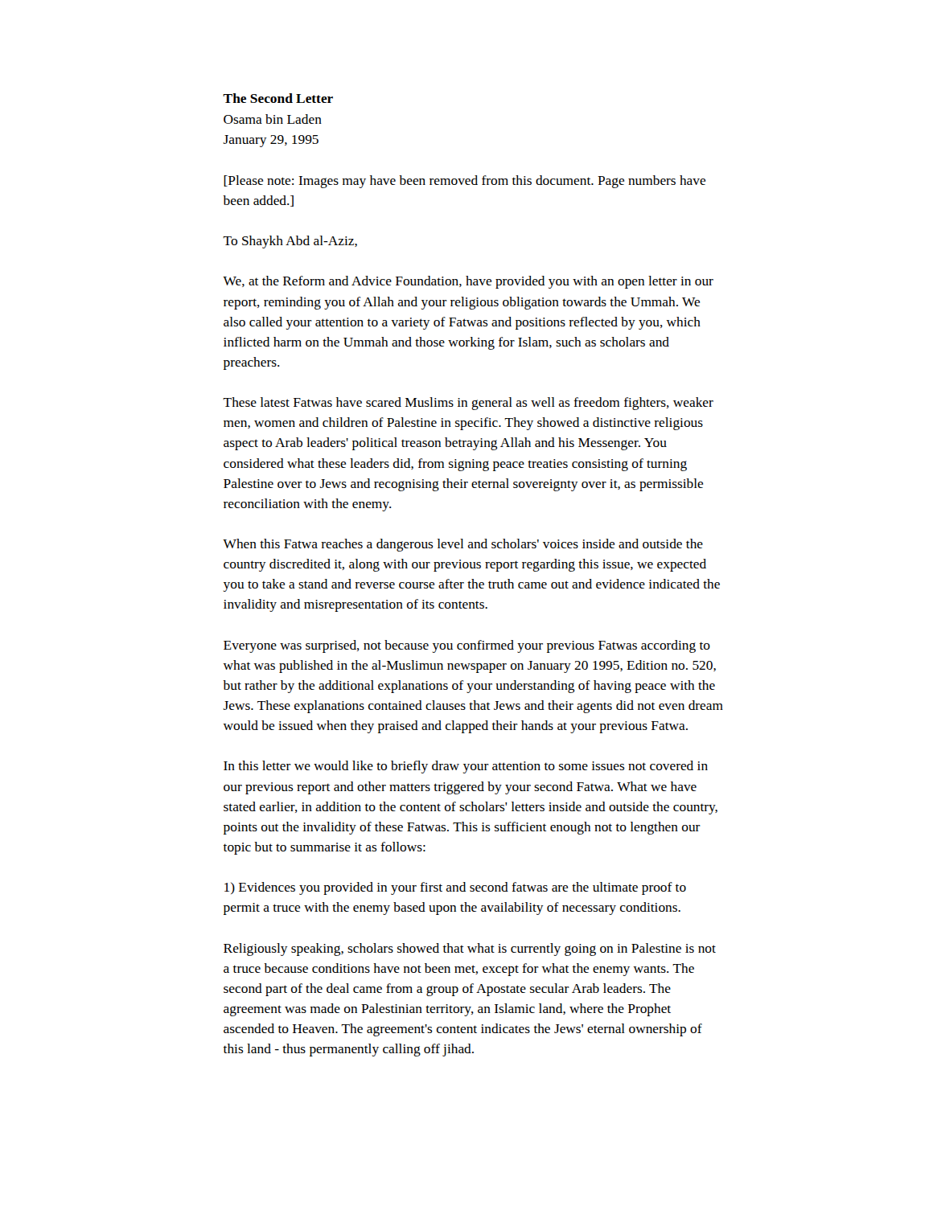The Second Letter
Osama bin Laden
January 29, 1995
[Please note: Images may have been removed from this document. Page numbers have been added.]
To Shaykh Abd al-Aziz,
We, at the Reform and Advice Foundation, have provided you with an open letter in our report, reminding you of Allah and your religious obligation towards the Ummah. We also called your attention to a variety of Fatwas and positions reflected by you, which inflicted harm on the Ummah and those working for Islam, such as scholars and preachers.
These latest Fatwas have scared Muslims in general as well as freedom fighters, weaker men, women and children of Palestine in specific. They showed a distinctive religious aspect to Arab leaders' political treason betraying Allah and his Messenger. You considered what these leaders did, from signing peace treaties consisting of turning Palestine over to Jews and recognising their eternal sovereignty over it, as permissible reconciliation with the enemy.
When this Fatwa reaches a dangerous level and scholars' voices inside and outside the country discredited it, along with our previous report regarding this issue, we expected you to take a stand and reverse course after the truth came out and evidence indicated the invalidity and misrepresentation of its contents.
Everyone was surprised, not because you confirmed your previous Fatwas according to what was published in the al-Muslimun newspaper on January 20 1995, Edition no. 520, but rather by the additional explanations of your understanding of having peace with the Jews. These explanations contained clauses that Jews and their agents did not even dream would be issued when they praised and clapped their hands at your previous Fatwa.
In this letter we would like to briefly draw your attention to some issues not covered in our previous report and other matters triggered by your second Fatwa. What we have stated earlier, in addition to the content of scholars' letters inside and outside the country, points out the invalidity of these Fatwas. This is sufficient enough not to lengthen our topic but to summarise it as follows:
1) Evidences you provided in your first and second fatwas are the ultimate proof to permit a truce with the enemy based upon the availability of necessary conditions.
Religiously speaking, scholars showed that what is currently going on in Palestine is not a truce because conditions have not been met, except for what the enemy wants. The second part of the deal came from a group of Apostate secular Arab leaders. The agreement was made on Palestinian territory, an Islamic land, where the Prophet ascended to Heaven. The agreement's content indicates the Jews' eternal ownership of this land - thus permanently calling off jihad.